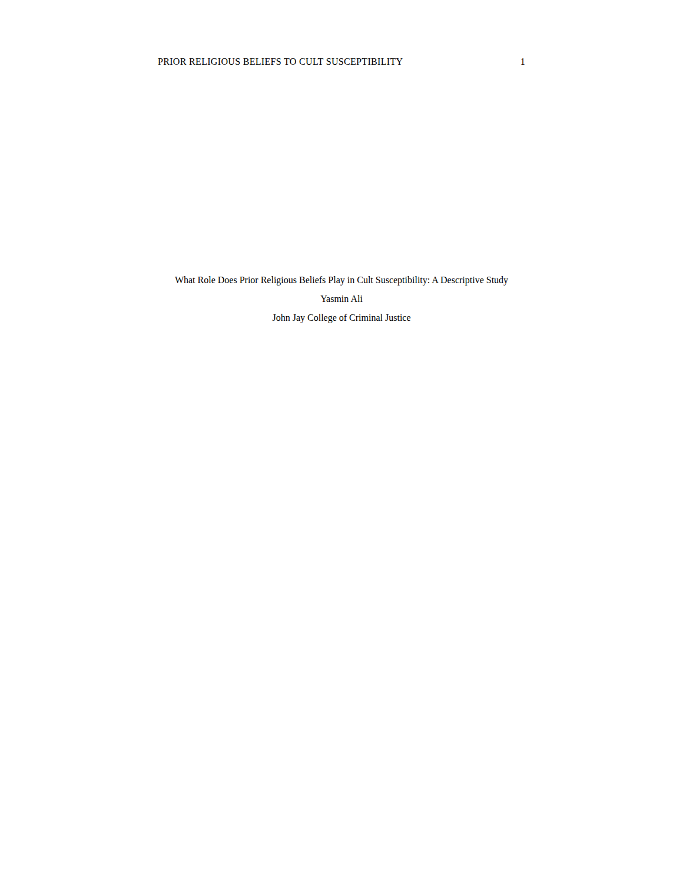Prior Religious Beliefs to Cult Susceptibility 1
What Role Does Prior Religious Beliefs Play in Cult Susceptibility: A Descriptive Study
Yasmin Ali
John Jay College of Criminal Justice